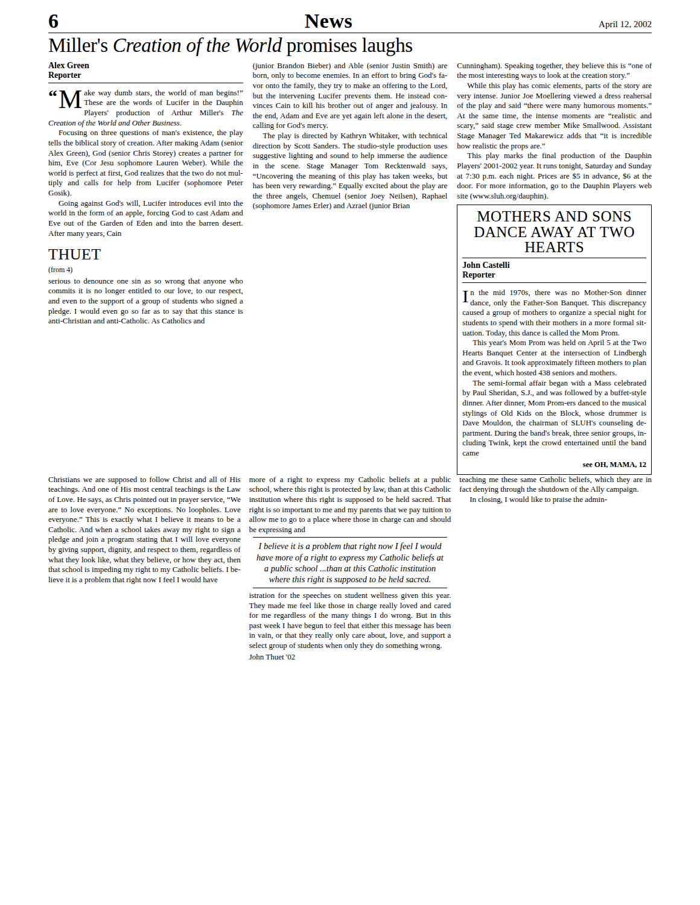6
News
April 12, 2002
Miller's Creation of the World promises laughs
Alex Green
Reporter
“Make way dumb stars, the world of man begins!” These are the words of Lucifer in the Dauphin Players' production of Arthur Miller's The Creation of the World and Other Business.
Focusing on three questions of man's existence, the play tells the biblical story of creation. After making Adam (senior Alex Green), God (senior Chris Storey) creates a partner for him, Eve (Cor Jesu sophomore Lauren Weber). While the world is perfect at first, God realizes that the two do not multiply and calls for help from Lucifer (sophomore Peter Gosik).
Going against God's will, Lucifer introduces evil into the world in the form of an apple, forcing God to cast Adam and Eve out of the Garden of Eden and into the barren desert. After many years, Cain
THUET
(from 4)
serious to denounce one sin as so wrong that anyone who commits it is no longer entitled to our love, to our respect, and even to the support of a group of students who signed a pledge. I would even go so far as to say that this stance is anti-Christian and anti-Catholic. As Catholics and
(junior Brandon Bieber) and Able (senior Justin Smith) are born, only to become enemies. In an effort to bring God's favor onto the family, they try to make an offering to the Lord, but the intervening Lucifer prevents them. He instead convinces Cain to kill his brother out of anger and jealousy. In the end, Adam and Eve are yet again left alone in the desert, calling for God's mercy.
The play is directed by Kathryn Whitaker, with technical direction by Scott Sanders. The studio-style production uses suggestive lighting and sound to help immerse the audience in the scene. Stage Manager Tom Recktenwald says, “Uncovering the meaning of this play has taken weeks, but has been very rewarding.” Equally excited about the play are the three angels, Chemuel (senior Joey Neilsen), Raphael (sophomore James Erler) and Azrael (junior Brian
Cunningham). Speaking together, they believe this is “one of the most interesting ways to look at the creation story.”
While this play has comic elements, parts of the story are very intense. Junior Joe Moellering viewed a dress reahersal of the play and said “there were many humorous moments.” At the same time, the intense moments are “realistic and scary,” said stage crew member Mike Smallwood. Assistant Stage Manager Ted Makarewicz adds that “it is incredible how realistic the props are.”
This play marks the final production of the Dauphin Players' 2001-2002 year. It runs tonight, Saturday and Sunday at 7:30 p.m. each night. Prices are $5 in advance, $6 at the door. For more information, go to the Dauphin Players web site (www.sluh.org/dauphin).
MOTHERS AND SONS DANCE AWAY AT TWO HEARTS
John Castelli
Reporter
In the mid 1970s, there was no Mother-Son dinner dance, only the Father-Son Banquet. This discrepancy caused a group of mothers to organize a special night for students to spend with their mothers in a more formal situation. Today, this dance is called the Mom Prom.
This year's Mom Prom was held on April 5 at the Two Hearts Banquet Center at the intersection of Lindbergh and Gravois. It took approximately fifteen mothers to plan the event, which hosted 438 seniors and mothers.
The semi-formal affair began with a Mass celebrated by Paul Sheridan, S.J., and was followed by a buffet-style dinner. After dinner, Mom Prom-ers danced to the musical stylings of Old Kids on the Block, whose drummer is Dave Mouldon, the chairman of SLUH's counseling department. During the band's break, three senior groups, including Twink, kept the crowd entertained until the band came
see OH, MAMA, 12
Christians we are supposed to follow Christ and all of His teachings. And one of His most central teachings is the Law of Love. He says, as Chris pointed out in prayer service, “We are to love everyone.” No exceptions. No loopholes. Love everyone.” This is exactly what I believe it means to be a Catholic. And when a school takes away my right to sign a pledge and join a program stating that I will love everyone by giving support, dignity, and respect to them, regardless of what they look like, what they believe, or how they act, then that school is impeding my right to my Catholic beliefs. I believe it is a problem that right now I feel I would have
more of a right to express my Catholic beliefs at a public school, where this right is protected by law, than at this Catholic institution where this right is supposed to be held sacred. That right is so important to me and my parents that we pay tuition to allow me to go to a place where those in charge can and should be expressing and
I believe it is a problem that right now I feel I would have more of a right to express my Catholic beliefs at a public school ...than at this Catholic institution where this right is supposed to be held sacred.
istration for the speeches on student wellness given this year. They made me feel like those in charge really loved and cared for me regardless of the many things I do wrong. But in this past week I have begun to feel that either this message has been in vain, or that they really only care about, love, and support a select group of students when only they do something wrong.
John Thuet '02
teaching me these same Catholic beliefs, which they are in fact denying through the shutdown of the Ally campaign.
In closing, I would like to praise the admin-